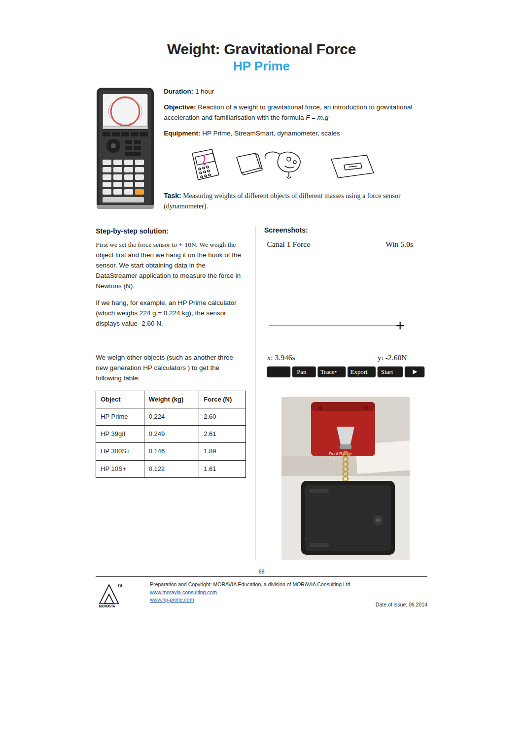Weight: Gravitational Force
HP Prime
Duration: 1 hour
Objective: Reaction of a weight to gravitational force, an introduction to gravitational acceleration and familiarisation with the formula F = m.g
Equipment: HP Prime, StreamSmart, dynamometer, scales
Task: Measuring weights of different objects of different masses using a force sensor (dynamometer).
Step-by-step solution:
First we set the force sensor to +-10N. We weigh the object first and then we hang it on the hook of the sensor. We start obtaining data in the DataStreamer application to measure the force in Newtons (N).
If we hang, for example, an HP Prime calculator (which weighs 224 g = 0.224 kg), the sensor displays value -2.60 N.
We weigh other objects (such as another three new generation HP calculators ) to get the following table:
| Object | Weight (kg) | Force (N) |
| --- | --- | --- |
| HP Prime | 0.224 | 2.60 |
| HP 39gII | 0.249 | 2.61 |
| HP 300S+ | 0.146 | 1.89 |
| HP 10S+ | 0.122 | 1.61 |
Screenshots:
Canal 1 Force Win 5.0s x: 3.946s y: -2.60N Pan Trace• Export Start
Dual Range Force Sensor
68
R MORAVIA EDUCATION
Preparation and Copyright: MORAVIA Education, a division of MORAVIA Consulting Ltd.
www.moravia-consulting.com
www.hp-prime.com
Date of issue: 06.2014